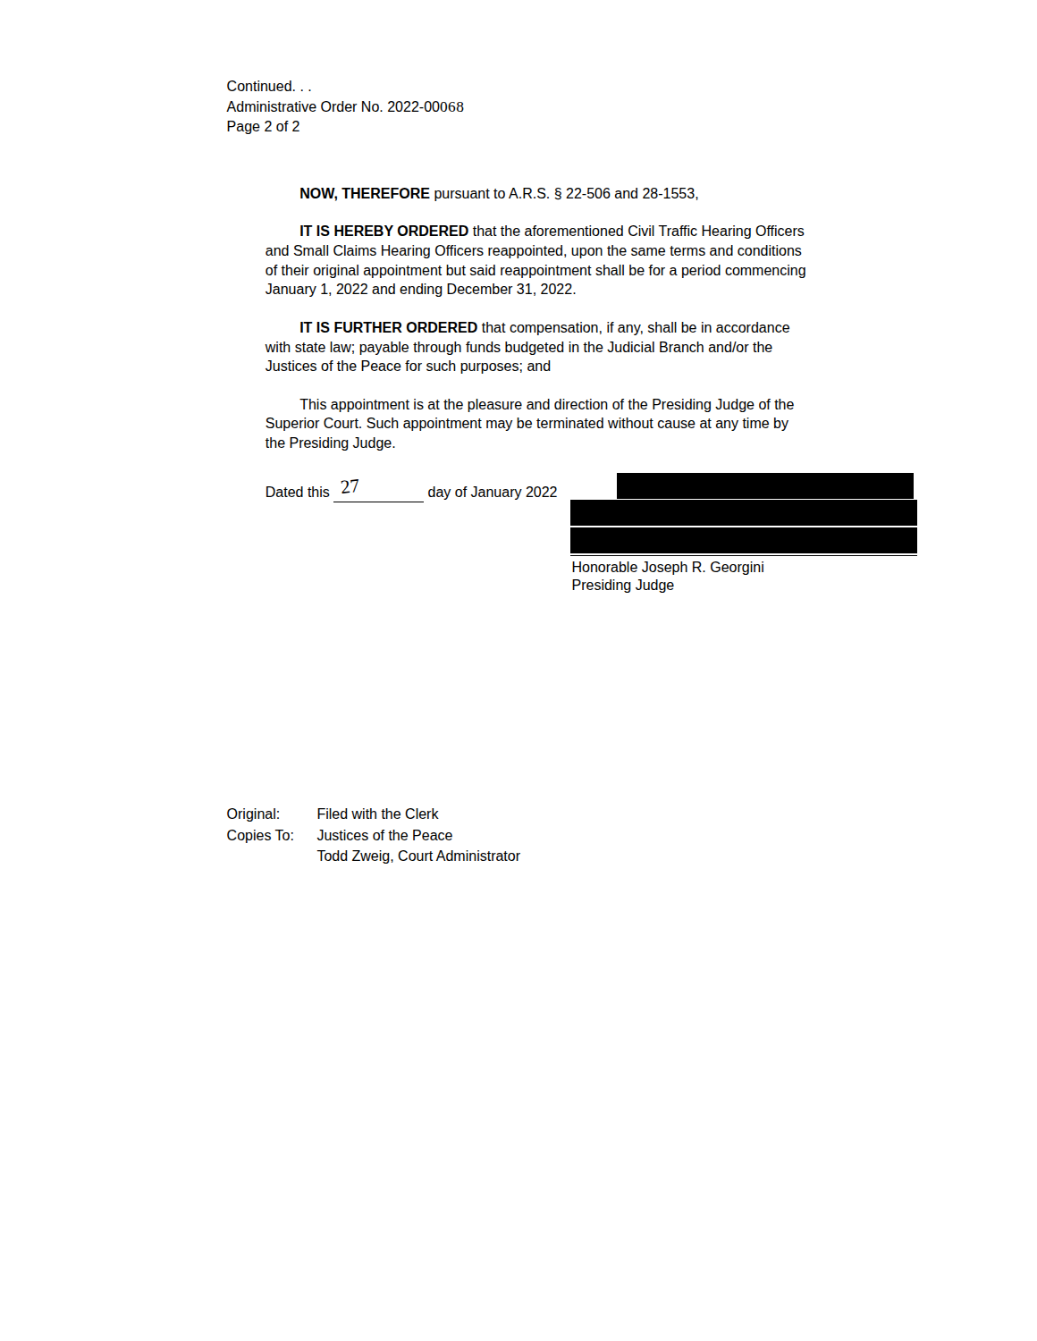Continued. . .
Administrative Order No. 2022-00068
Page 2 of 2
NOW, THEREFORE pursuant to A.R.S. § 22-506 and 28-1553,
IT IS HEREBY ORDERED that the aforementioned Civil Traffic Hearing Officers and Small Claims Hearing Officers reappointed, upon the same terms and conditions of their original appointment but said reappointment shall be for a period commencing January 1, 2022 and ending December 31, 2022.
IT IS FURTHER ORDERED that compensation, if any, shall be in accordance with state law; payable through funds budgeted in the Judicial Branch and/or the Justices of the Peace for such purposes; and
This appointment is at the pleasure and direction of the Presiding Judge of the Superior Court. Such appointment may be terminated without cause at any time by the Presiding Judge.
Dated this 27 day of January 2022
Honorable Joseph R. Georgini
Presiding Judge
 
| Original: | Filed with the Clerk |
| Copies To: | Justices of the Peace |
| | Todd Zweig, Court Administrator |